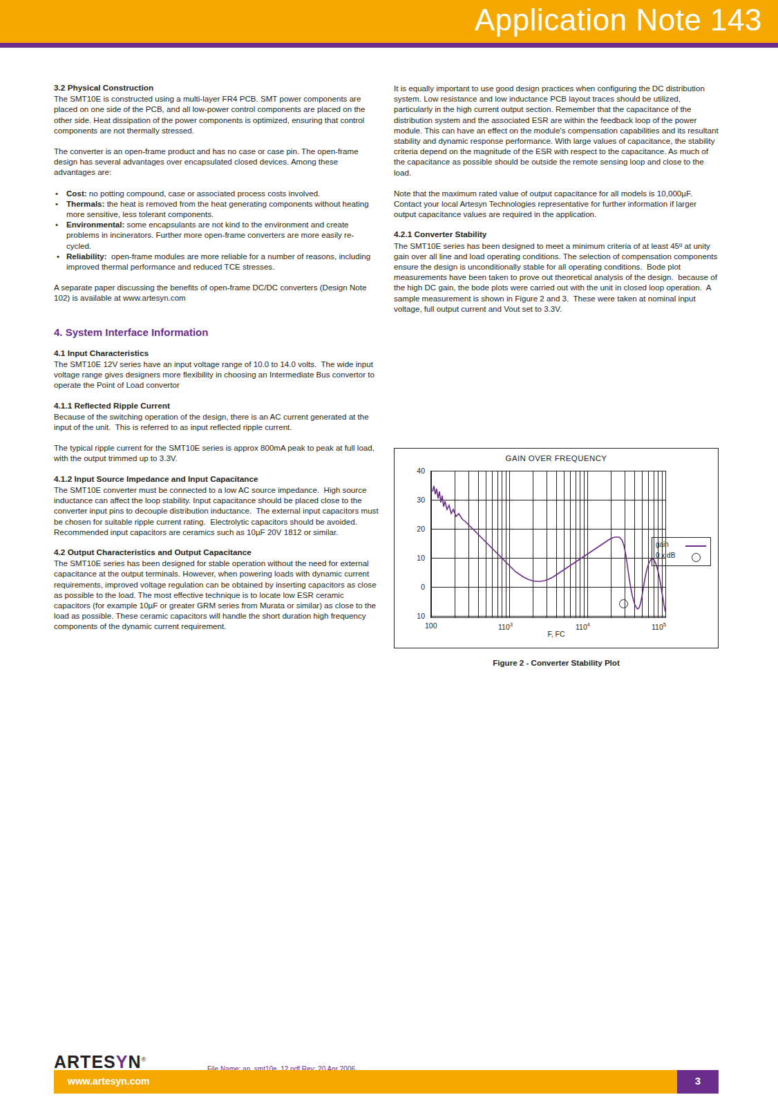Application Note 143
3.2 Physical Construction
The SMT10E is constructed using a multi-layer FR4 PCB. SMT power components are placed on one side of the PCB, and all low-power control components are placed on the other side. Heat dissipation of the power components is optimized, ensuring that control components are not thermally stressed.
The converter is an open-frame product and has no case or case pin. The open-frame design has several advantages over encapsulated closed devices. Among these advantages are:
Cost: no potting compound, case or associated process costs involved.
Thermals: the heat is removed from the heat generating components without heating more sensitive, less tolerant components.
Environmental: some encapsulants are not kind to the environment and create problems in incinerators. Further more open-frame converters are more easily re-cycled.
Reliability: open-frame modules are more reliable for a number of reasons, including improved thermal performance and reduced TCE stresses.
A separate paper discussing the benefits of open-frame DC/DC converters (Design Note 102) is available at www.artesyn.com
4. System Interface Information
4.1 Input Characteristics
The SMT10E 12V series have an input voltage range of 10.0 to 14.0 volts. The wide input voltage range gives designers more flexibility in choosing an Intermediate Bus convertor to operate the Point of Load convertor
4.1.1 Reflected Ripple Current
Because of the switching operation of the design, there is an AC current generated at the input of the unit. This is referred to as input reflected ripple current.
The typical ripple current for the SMT10E series is approx 800mA peak to peak at full load, with the output trimmed up to 3.3V.
4.1.2 Input Source Impedance and Input Capacitance
The SMT10E converter must be connected to a low AC source impedance. High source inductance can affect the loop stability. Input capacitance should be placed close to the converter input pins to decouple distribution inductance. The external input capacitors must be chosen for suitable ripple current rating. Electrolytic capacitors should be avoided. Recommended input capacitors are ceramics such as 10µF 20V 1812 or similar.
4.2 Output Characteristics and Output Capacitance
The SMT10E series has been designed for stable operation without the need for external capacitance at the output terminals. However, when powering loads with dynamic current requirements, improved voltage regulation can be obtained by inserting capacitors as close as possible to the load. The most effective technique is to locate low ESR ceramic capacitors (for example 10µF or greater GRM series from Murata or similar) as close to the load as possible. These ceramic capacitors will handle the short duration high frequency components of the dynamic current requirement.
It is equally important to use good design practices when configuring the DC distribution system. Low resistance and low inductance PCB layout traces should be utilized, particularly in the high current output section. Remember that the capacitance of the distribution system and the associated ESR are within the feedback loop of the power module. This can have an effect on the module's compensation capabilities and its resultant stability and dynamic response performance. With large values of capacitance, the stability criteria depend on the magnitude of the ESR with respect to the capacitance. As much of the capacitance as possible should be outside the remote sensing loop and close to the load.
Note that the maximum rated value of output capacitance for all models is 10,000µF. Contact your local Artesyn Technologies representative for further information if larger output capacitance values are required in the application.
4.2.1 Converter Stability
The SMT10E series has been designed to meet a minimum criteria of at least 45º at unity gain over all line and load operating conditions. The selection of compensation components ensure the design is unconditionally stable for all operating conditions. Bode plot measurements have been taken to prove out theoretical analysis of the design. because of the high DC gain, the bode plots were carried out with the unit in closed loop operation. A sample measurement is shown in Figure 2 and 3. These were taken at nominal input voltage, full output current and Vout set to 3.3V.
GAIN OVER FREQUENCY
40
30
20
10
0
10
100
1103
1104
1105
F, FC
gain
0 x dB
Figure 2 - Converter Stability Plot
ARTESYN®
T E C H N O L O G I E S
File Name: an_smt10e_12.pdf Rev: 20 Apr 2006
www.artesyn.com
3